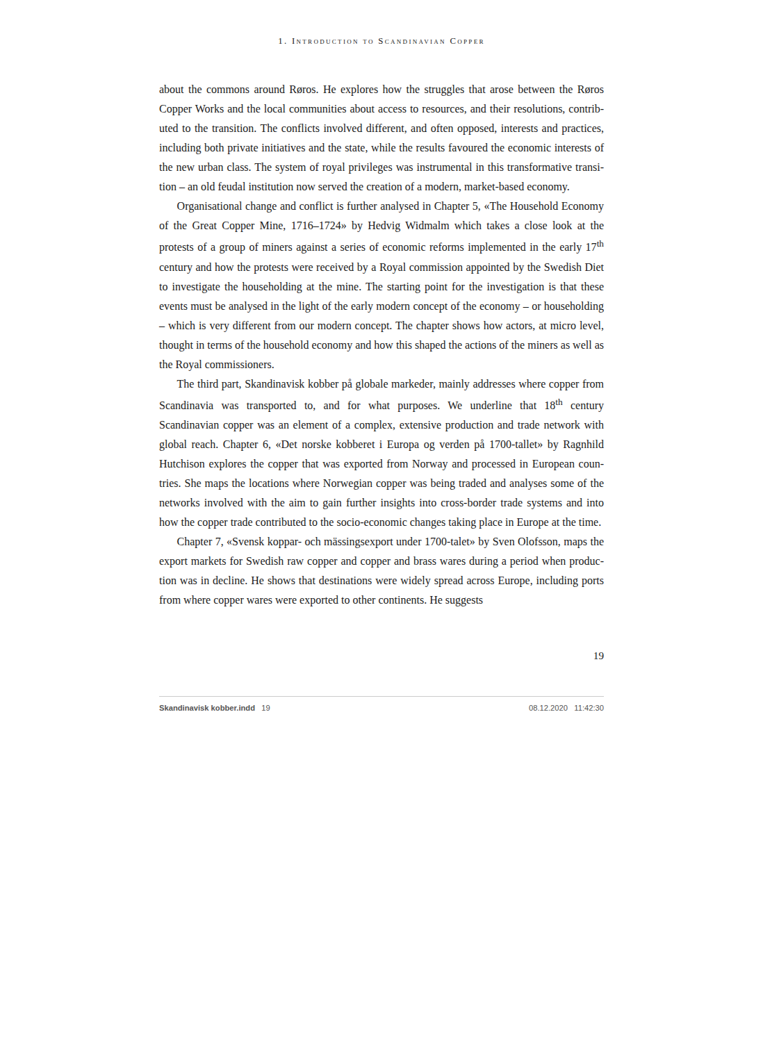1. Introduction to Scandinavian Copper
about the commons around Røros. He explores how the struggles that arose between the Røros Copper Works and the local communities about access to resources, and their resolutions, contributed to the transition. The conflicts involved different, and often opposed, interests and practices, including both private initiatives and the state, while the results favoured the economic interests of the new urban class. The system of royal privileges was instrumental in this transformative transition – an old feudal institution now served the creation of a modern, market-based economy.
Organisational change and conflict is further analysed in Chapter 5, «The Household Economy of the Great Copper Mine, 1716–1724» by Hedvig Widmalm which takes a close look at the protests of a group of miners against a series of economic reforms implemented in the early 17th century and how the protests were received by a Royal commission appointed by the Swedish Diet to investigate the householding at the mine. The starting point for the investigation is that these events must be analysed in the light of the early modern concept of the economy – or householding – which is very different from our modern concept. The chapter shows how actors, at micro level, thought in terms of the household economy and how this shaped the actions of the miners as well as the Royal commissioners.
The third part, Skandinavisk kobber på globale markeder, mainly addresses where copper from Scandinavia was transported to, and for what purposes. We underline that 18th century Scandinavian copper was an element of a complex, extensive production and trade network with global reach. Chapter 6, «Det norske kobberet i Europa og verden på 1700-tallet» by Ragnhild Hutchison explores the copper that was exported from Norway and processed in European countries. She maps the locations where Norwegian copper was being traded and analyses some of the networks involved with the aim to gain further insights into cross-border trade systems and into how the copper trade contributed to the socio-economic changes taking place in Europe at the time.
Chapter 7, «Svensk koppar- och mässingsexport under 1700-talet» by Sven Olofsson, maps the export markets for Swedish raw copper and copper and brass wares during a period when production was in decline. He shows that destinations were widely spread across Europe, including ports from where copper wares were exported to other continents. He suggests
19
Skandinavisk kobber.indd 19 08.12.2020 11:42:30